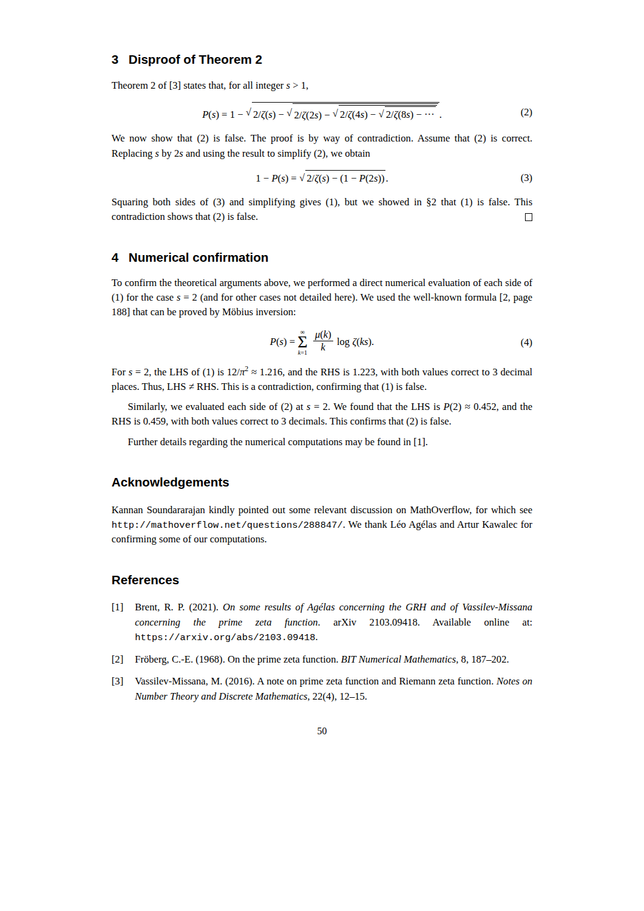3 Disproof of Theorem 2
Theorem 2 of [3] states that, for all integer s > 1,
P(s) = 1 − √ 2/ζ(s) − √ 2/ζ(2s) − √ 2/ζ(4s) − √ 2/ζ(8s) − ··· .
(2)
We now show that (2) is false. The proof is by way of contradiction. Assume that (2) is correct. Replacing s by 2s and using the result to simplify (2), we obtain
1 − P(s) = √ 2/ζ(s) − (1 − P(2s)) .
(3)
Squaring both sides of (3) and simplifying gives (1), but we showed in §2 that (1) is false. This contradiction shows that (2) is false.
4 Numerical confirmation
To confirm the theoretical arguments above, we performed a direct numerical evaluation of each side of (1) for the case s = 2 (and for other cases not detailed here). We used the well-known formula [2, page 188] that can be proved by Möbius inversion:
P(s) = ∞Σk=1 μ(k) k log ζ(ks).
(4)
For s = 2, the LHS of (1) is 12/π2 ≈ 1.216, and the RHS is 1.223, with both values correct to 3 decimal places. Thus, LHS ≠ RHS. This is a contradiction, confirming that (1) is false.
Similarly, we evaluated each side of (2) at s = 2. We found that the LHS is P(2) ≈ 0.452, and the RHS is 0.459, with both values correct to 3 decimals. This confirms that (2) is false.
Further details regarding the numerical computations may be found in [1].
Acknowledgements
Kannan Soundararajan kindly pointed out some relevant discussion on MathOverflow, for which see http://mathoverflow.net/questions/288847/. We thank Léo Agélas and Artur Kawalec for confirming some of our computations.
References
[1]
Brent, R. P. (2021). On some results of Agélas concerning the GRH and of Vassilev-Missana concerning the prime zeta function. arXiv 2103.09418. Available online at: https://arxiv.org/abs/2103.09418.
[2]
Fröberg, C.-E. (1968). On the prime zeta function. BIT Numerical Mathematics, 8, 187–202.
[3]
Vassilev-Missana, M. (2016). A note on prime zeta function and Riemann zeta function. Notes on Number Theory and Discrete Mathematics, 22(4), 12–15.
50